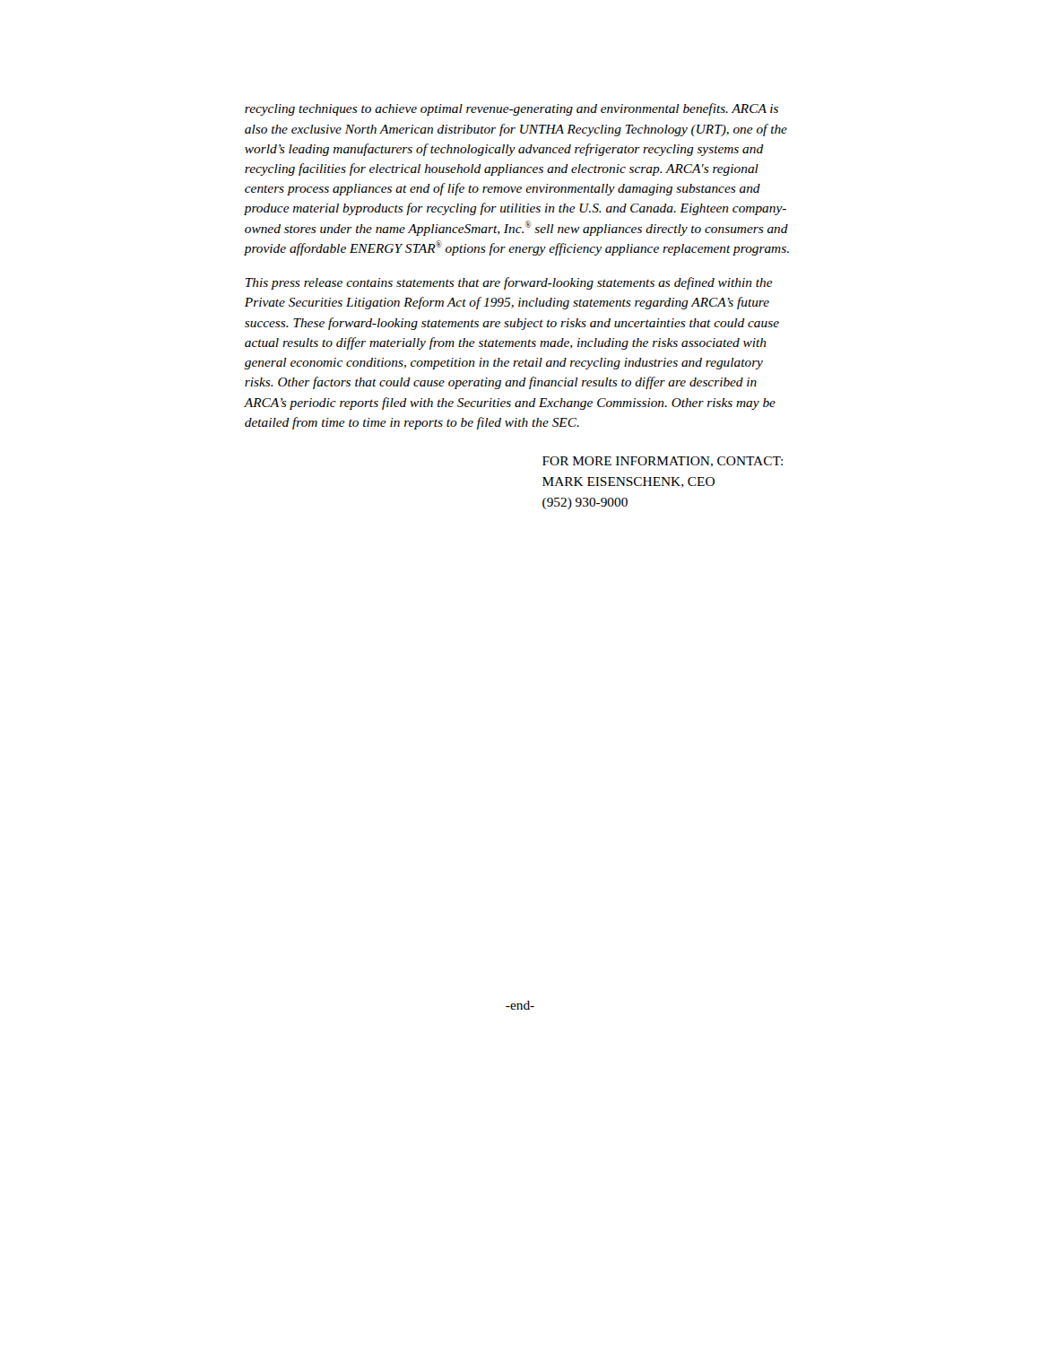recycling techniques to achieve optimal revenue-generating and environmental benefits. ARCA is also the exclusive North American distributor for UNTHA Recycling Technology (URT), one of the world’s leading manufacturers of technologically advanced refrigerator recycling systems and recycling facilities for electrical household appliances and electronic scrap. ARCA's regional centers process appliances at end of life to remove environmentally damaging substances and produce material byproducts for recycling for utilities in the U.S. and Canada. Eighteen company-owned stores under the name ApplianceSmart, Inc.® sell new appliances directly to consumers and provide affordable ENERGY STAR® options for energy efficiency appliance replacement programs.
This press release contains statements that are forward-looking statements as defined within the Private Securities Litigation Reform Act of 1995, including statements regarding ARCA’s future success. These forward-looking statements are subject to risks and uncertainties that could cause actual results to differ materially from the statements made, including the risks associated with general economic conditions, competition in the retail and recycling industries and regulatory risks. Other factors that could cause operating and financial results to differ are described in ARCA’s periodic reports filed with the Securities and Exchange Commission. Other risks may be detailed from time to time in reports to be filed with the SEC.
FOR MORE INFORMATION, CONTACT:
MARK EISENSCHENK, CEO
(952) 930-9000
-end-